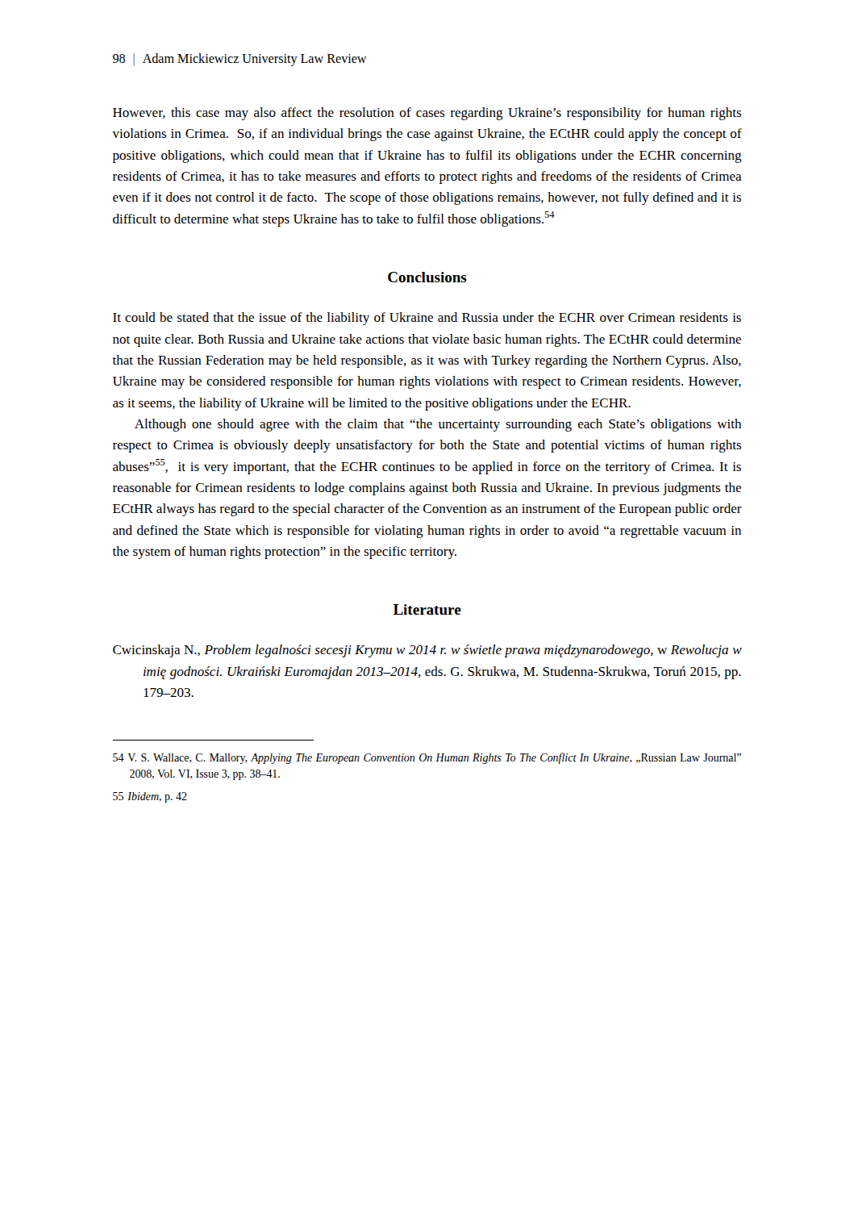98|Adam Mickiewicz University Law Review
However, this case may also affect the resolution of cases regarding Ukraine’s responsibility for human rights violations in Crimea. So, if an individual brings the case against Ukraine, the ECtHR could apply the concept of positive obligations, which could mean that if Ukraine has to fulfil its obligations under the ECHR concerning residents of Crimea, it has to take measures and efforts to protect rights and freedoms of the residents of Crimea even if it does not control it de facto. The scope of those obligations remains, however, not fully defined and it is difficult to determine what steps Ukraine has to take to fulfil those obligations.54
Conclusions
It could be stated that the issue of the liability of Ukraine and Russia under the ECHR over Crimean residents is not quite clear. Both Russia and Ukraine take actions that violate basic human rights. The ECtHR could determine that the Russian Federation may be held responsible, as it was with Turkey regarding the Northern Cyprus. Also, Ukraine may be considered responsible for human rights violations with respect to Crimean residents. However, as it seems, the liability of Ukraine will be limited to the positive obligations under the ECHR.
Although one should agree with the claim that “the uncertainty surrounding each State’s obligations with respect to Crimea is obviously deeply unsatisfactory for both the State and potential victims of human rights abuses”55, it is very important, that the ECHR continues to be applied in force on the territory of Crimea. It is reasonable for Crimean residents to lodge complains against both Russia and Ukraine. In previous judgments the ECtHR always has regard to the special character of the Convention as an instrument of the European public order and defined the State which is responsible for violating human rights in order to avoid “a regrettable vacuum in the system of human rights protection” in the specific territory.
Literature
Cwicinskaja N., Problem legalności secesji Krymu w 2014 r. w świetle prawa międzynarodowego, w Rewolucja w imię godności. Ukraiński Euromajdan 2013–2014, eds. G. Skrukwa, M. Studenna-Skrukwa, Toruń 2015, pp. 179–203.
54 V. S. Wallace, C. Mallory, Applying The European Convention On Human Rights To The Conflict In Ukraine, „Russian Law Journal” 2008, Vol. VI, Issue 3, pp. 38–41.
55 Ibidem, p. 42